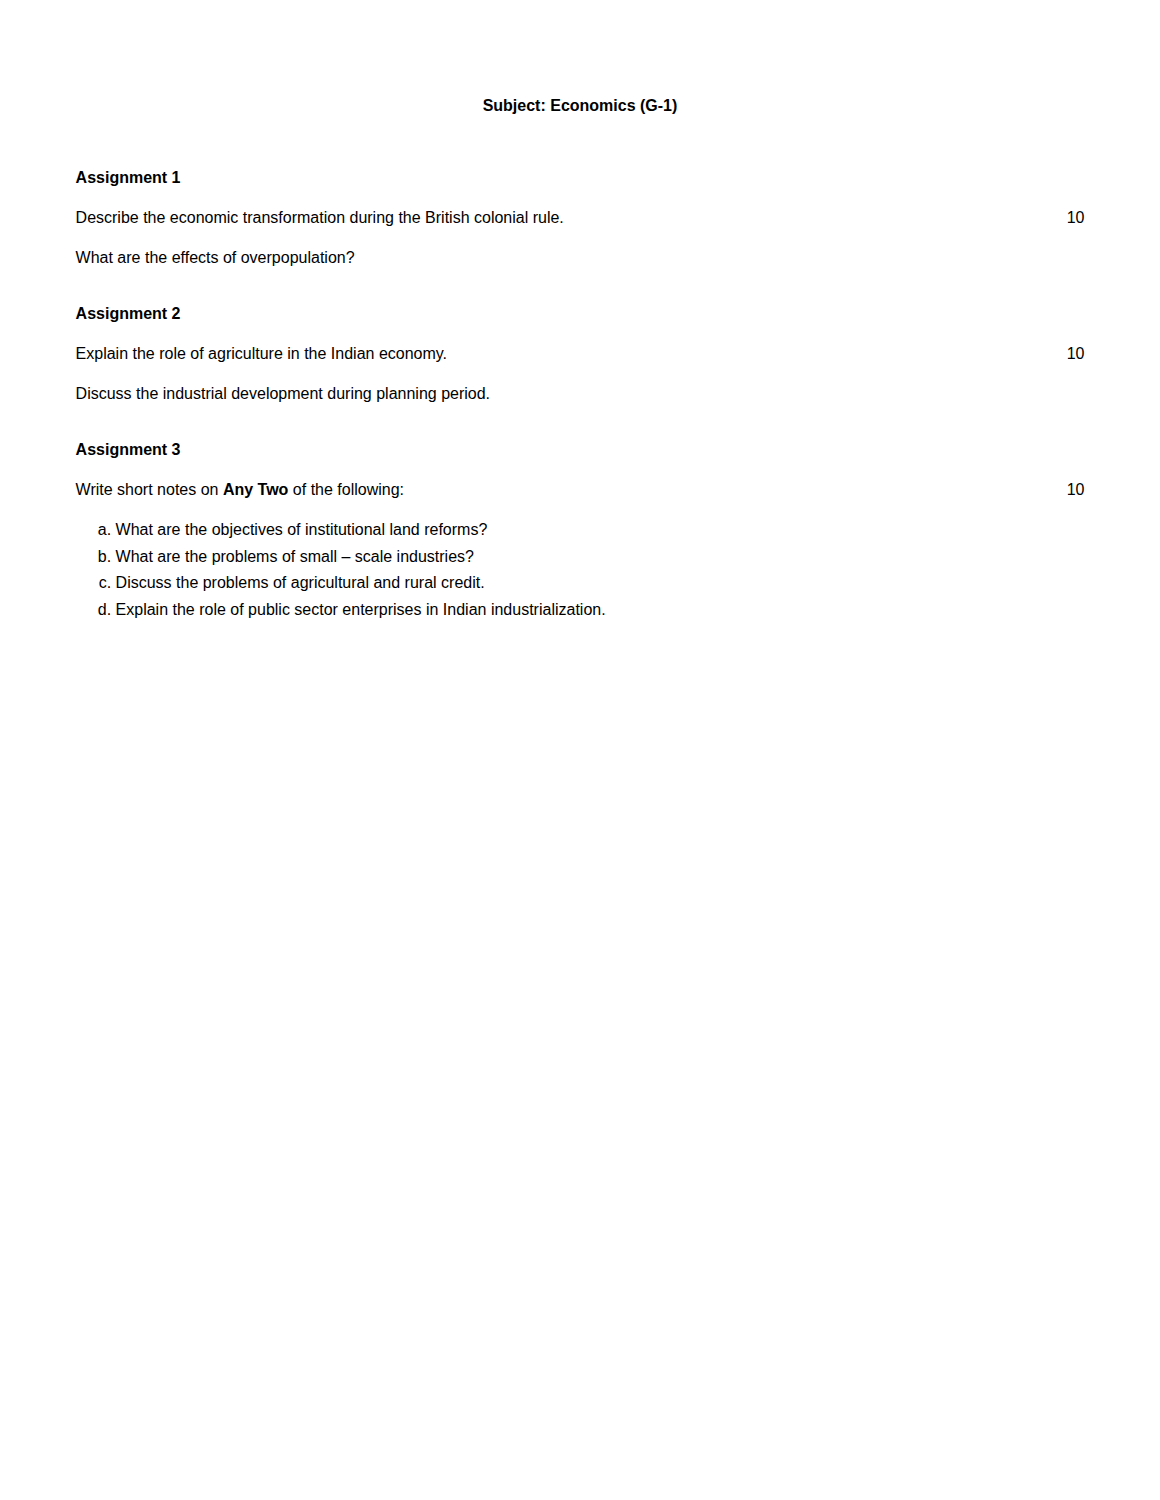Subject: Economics (G-1)
Assignment 1
Describe the economic transformation during the British colonial rule.
10
What are the effects of overpopulation?
Assignment 2
Explain the role of agriculture in the Indian economy.
10
Discuss the industrial development during planning period.
Assignment 3
Write short notes on Any Two of the following:
10
What are the objectives of institutional land reforms?
What are the problems of small – scale industries?
Discuss the problems of agricultural and rural credit.
Explain the role of public sector enterprises in Indian industrialization.